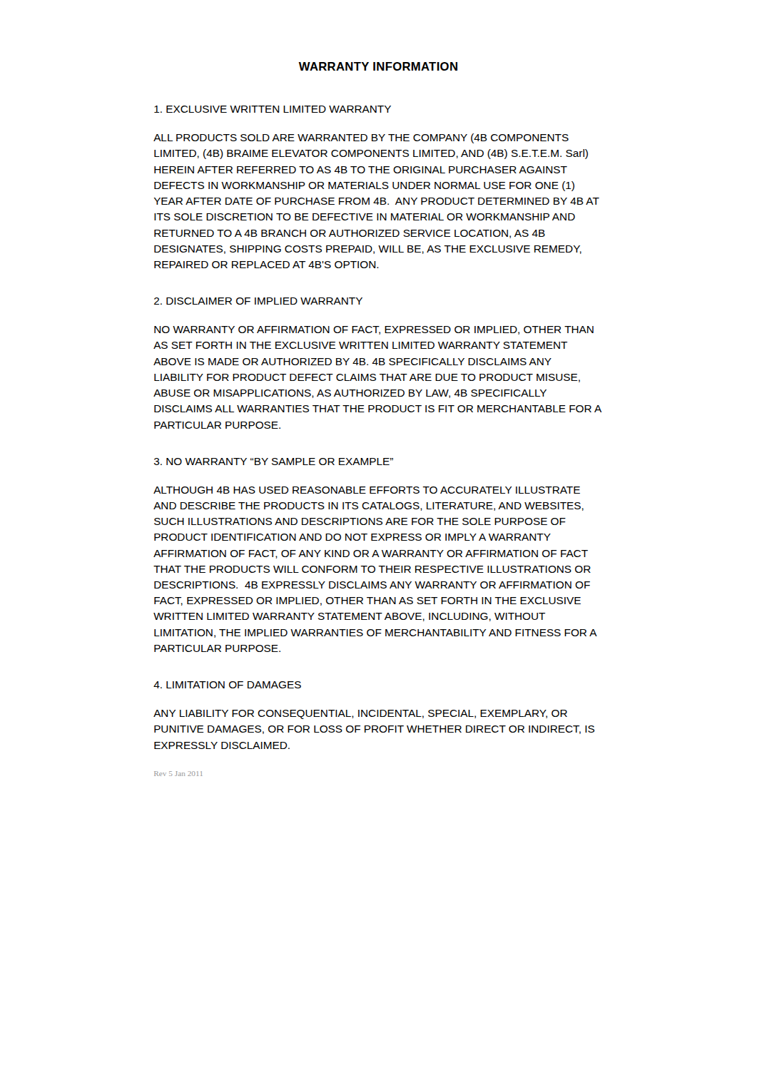WARRANTY INFORMATION
1. EXCLUSIVE WRITTEN LIMITED WARRANTY
ALL PRODUCTS SOLD ARE WARRANTED BY THE COMPANY (4B COMPONENTS LIMITED, (4B) BRAIME ELEVATOR COMPONENTS LIMITED, AND (4B) S.E.T.E.M. Sarl) HEREIN AFTER REFERRED TO AS 4B TO THE ORIGINAL PURCHASER AGAINST DEFECTS IN WORKMANSHIP OR MATERIALS UNDER NORMAL USE FOR ONE (1) YEAR AFTER DATE OF PURCHASE FROM 4B. ANY PRODUCT DETERMINED BY 4B AT ITS SOLE DISCRETION TO BE DEFECTIVE IN MATERIAL OR WORKMANSHIP AND RETURNED TO A 4B BRANCH OR AUTHORIZED SERVICE LOCATION, AS 4B DESIGNATES, SHIPPING COSTS PREPAID, WILL BE, AS THE EXCLUSIVE REMEDY, REPAIRED OR REPLACED AT 4B'S OPTION.
2. DISCLAIMER OF IMPLIED WARRANTY
NO WARRANTY OR AFFIRMATION OF FACT, EXPRESSED OR IMPLIED, OTHER THAN AS SET FORTH IN THE EXCLUSIVE WRITTEN LIMITED WARRANTY STATEMENT ABOVE IS MADE OR AUTHORIZED BY 4B. 4B SPECIFICALLY DISCLAIMS ANY LIABILITY FOR PRODUCT DEFECT CLAIMS THAT ARE DUE TO PRODUCT MISUSE, ABUSE OR MISAPPLICATIONS, AS AUTHORIZED BY LAW, 4B SPECIFICALLY DISCLAIMS ALL WARRANTIES THAT THE PRODUCT IS FIT OR MERCHANTABLE FOR A PARTICULAR PURPOSE.
3. NO WARRANTY “BY SAMPLE OR EXAMPLE”
ALTHOUGH 4B HAS USED REASONABLE EFFORTS TO ACCURATELY ILLUSTRATE AND DESCRIBE THE PRODUCTS IN ITS CATALOGS, LITERATURE, AND WEBSITES, SUCH ILLUSTRATIONS AND DESCRIPTIONS ARE FOR THE SOLE PURPOSE OF PRODUCT IDENTIFICATION AND DO NOT EXPRESS OR IMPLY A WARRANTY AFFIRMATION OF FACT, OF ANY KIND OR A WARRANTY OR AFFIRMATION OF FACT THAT THE PRODUCTS WILL CONFORM TO THEIR RESPECTIVE ILLUSTRATIONS OR DESCRIPTIONS. 4B EXPRESSLY DISCLAIMS ANY WARRANTY OR AFFIRMATION OF FACT, EXPRESSED OR IMPLIED, OTHER THAN AS SET FORTH IN THE EXCLUSIVE WRITTEN LIMITED WARRANTY STATEMENT ABOVE, INCLUDING, WITHOUT LIMITATION, THE IMPLIED WARRANTIES OF MERCHANTABILITY AND FITNESS FOR A PARTICULAR PURPOSE.
4. LIMITATION OF DAMAGES
ANY LIABILITY FOR CONSEQUENTIAL, INCIDENTAL, SPECIAL, EXEMPLARY, OR PUNITIVE DAMAGES, OR FOR LOSS OF PROFIT WHETHER DIRECT OR INDIRECT, IS EXPRESSLY DISCLAIMED.
Rev 5 Jan 2011